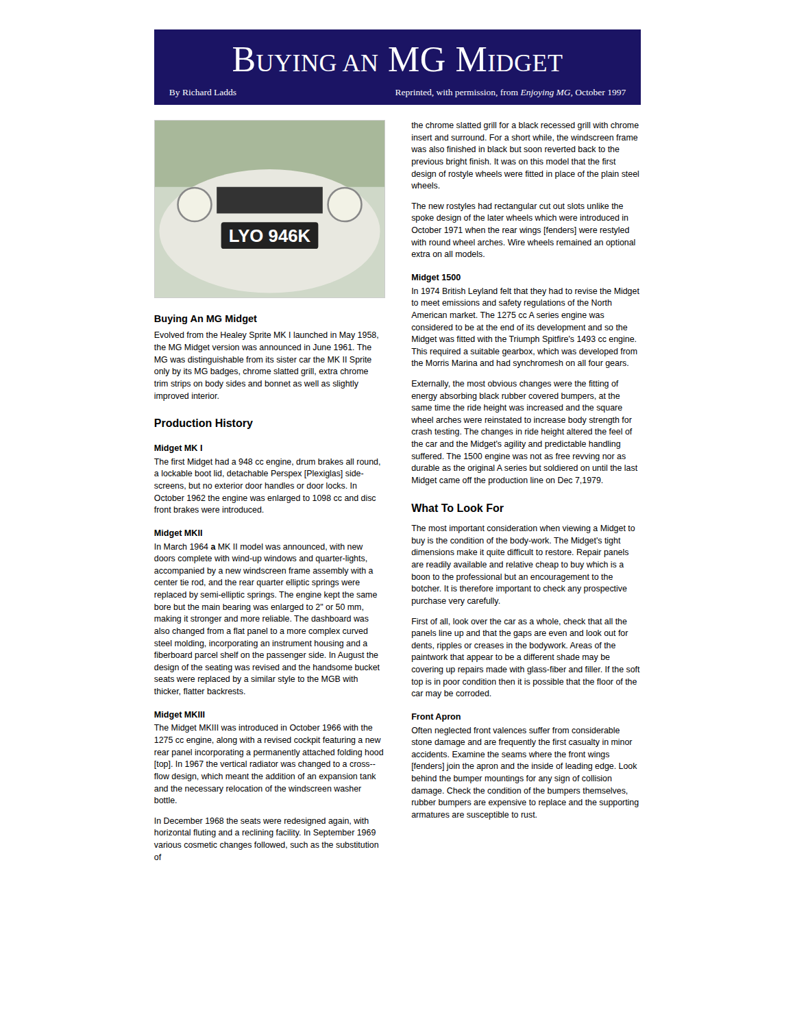BUYING AN MG MIDGET
By Richard Ladds
Reprinted, with permission, from Enjoying MG, October 1997
Buying An MG Midget
Evolved from the Healey Sprite MK I launched in May 1958, the MG Midget version was announced in June 1961. The MG was distinguishable from its sister car the MK II Sprite only by its MG badges, chrome slatted grill, extra chrome trim strips on body sides and bonnet as well as slightly improved interior.
Production History
Midget MK I
The first Midget had a 948 cc engine, drum brakes all round, a lockable boot lid, detachable Perspex [Plexiglas] side-screens, but no exterior door handles or door locks. In October 1962 the engine was enlarged to 1098 cc and disc front brakes were introduced.
Midget MKII
In March 1964 a MK II model was announced, with new doors complete with wind-up windows and quarter-lights, accompanied by a new windscreen frame assembly with a center tie rod, and the rear quarter elliptic springs were replaced by semi-elliptic springs. The engine kept the same bore but the main bearing was enlarged to 2" or 50 mm, making it stronger and more reliable. The dashboard was also changed from a flat panel to a more complex curved steel molding, incorporating an instrument housing and a fiberboard parcel shelf on the passenger side. In August the design of the seating was revised and the handsome bucket seats were replaced by a similar style to the MGB with thicker, flatter backrests.
Midget MKIII
The Midget MKIII was introduced in October 1966 with the 1275 cc engine, along with a revised cockpit featuring a new rear panel incorporating a permanently attached folding hood [top]. In 1967 the vertical radiator was changed to a cross--flow design, which meant the addition of an expansion tank and the necessary relocation of the windscreen washer bottle.
In December 1968 the seats were redesigned again, with horizontal fluting and a reclining facility. In September 1969 various cosmetic changes followed, such as the substitution of
the chrome slatted grill for a black recessed grill with chrome insert and surround. For a short while, the windscreen frame was also finished in black but soon reverted back to the previous bright finish. It was on this model that the first design of rostyle wheels were fitted in place of the plain steel wheels.
The new rostyles had rectangular cut out slots unlike the spoke design of the later wheels which were introduced in October 1971 when the rear wings [fenders] were restyled with round wheel arches. Wire wheels remained an optional extra on all models.
Midget 1500
In 1974 British Leyland felt that they had to revise the Midget to meet emissions and safety regulations of the North American market. The 1275 cc A series engine was considered to be at the end of its development and so the Midget was fitted with the Triumph Spitfire's 1493 cc engine. This required a suitable gearbox, which was developed from the Morris Marina and had synchromesh on all four gears.
Externally, the most obvious changes were the fitting of energy absorbing black rubber covered bumpers, at the same time the ride height was increased and the square wheel arches were reinstated to increase body strength for crash testing. The changes in ride height altered the feel of the car and the Midget's agility and predictable handling suffered. The 1500 engine was not as free revving nor as durable as the original A series but soldiered on until the last Midget came off the production line on Dec 7,1979.
What To Look For
The most important consideration when viewing a Midget to buy is the condition of the body-work. The Midget's tight dimensions make it quite difficult to restore. Repair panels are readily available and relative cheap to buy which is a boon to the professional but an encouragement to the botcher. It is therefore important to check any prospective purchase very carefully.
First of all, look over the car as a whole, check that all the panels line up and that the gaps are even and look out for dents, ripples or creases in the bodywork. Areas of the paintwork that appear to be a different shade may be covering up repairs made with glass-fiber and filler. If the soft top is in poor condition then it is possible that the floor of the car may be corroded.
Front Apron
Often neglected front valences suffer from considerable stone damage and are frequently the first casualty in minor accidents. Examine the seams where the front wings [fenders] join the apron and the inside of leading edge. Look behind the bumper mountings for any sign of collision damage. Check the condition of the bumpers themselves, rubber bumpers are expensive to replace and the supporting armatures are susceptible to rust.